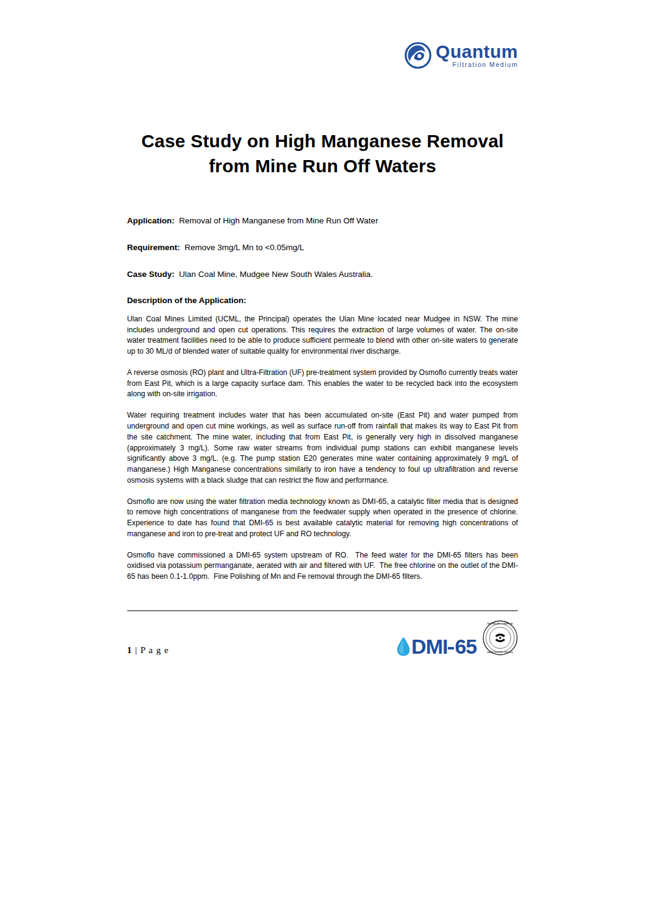Quantum
Filtration Medium
Case Study on High Manganese Removal
from Mine Run Off Waters
Application: Removal of High Manganese from Mine Run Off Water
Requirement: Remove 3mg/L Mn to <0.05mg/L
Case Study: Ulan Coal Mine, Mudgee New South Wales Australia.
Description of the Application:
Ulan Coal Mines Limited (UCML, the Principal) operates the Ulan Mine located near Mudgee in NSW. The mine includes underground and open cut operations. This requires the extraction of large volumes of water. The on-site water treatment facilities need to be able to produce sufficient permeate to blend with other on-site waters to generate up to 30 ML/d of blended water of suitable quality for environmental river discharge.
A reverse osmosis (RO) plant and Ultra-Filtration (UF) pre-treatment system provided by Osmoflo currently treats water from East Pit, which is a large capacity surface dam. This enables the water to be recycled back into the ecosystem along with on-site irrigation.
Water requiring treatment includes water that has been accumulated on-site (East Pit) and water pumped from underground and open cut mine workings, as well as surface run-off from rainfall that makes its way to East Pit from the site catchment. The mine water, including that from East Pit, is generally very high in dissolved manganese (approximately 3 mg/L). Some raw water streams from individual pump stations can exhibit manganese levels significantly above 3 mg/L. (e.g. The pump station E20 generates mine water containing approximately 9 mg/L of manganese.) High Manganese concentrations similarly to iron have a tendency to foul up ultrafiltration and reverse osmosis systems with a black sludge that can restrict the flow and performance.
Osmoflo are now using the water filtration media technology known as DMI-65, a catalytic filter media that is designed to remove high concentrations of manganese from the feedwater supply when operated in the presence of chlorine. Experience to date has found that DMI-65 is best available catalytic material for removing high concentrations of manganese and iron to pre-treat and protect UF and RO technology.
Osmoflo have commissioned a DMI-65 system upstream of RO. The feed water for the DMI-65 filters has been oxidised via potassium permanganate, aerated with air and filtered with UF. The free chlorine on the outlet of the DMI-65 has been 0.1-1.0ppm. Fine Polishing of Mn and Fe removal through the DMI-65 filters.
1 | P a g e
DMI 65
NATIONAL AND COMMERCIAL WATER INDUSTRY CERTIFIED